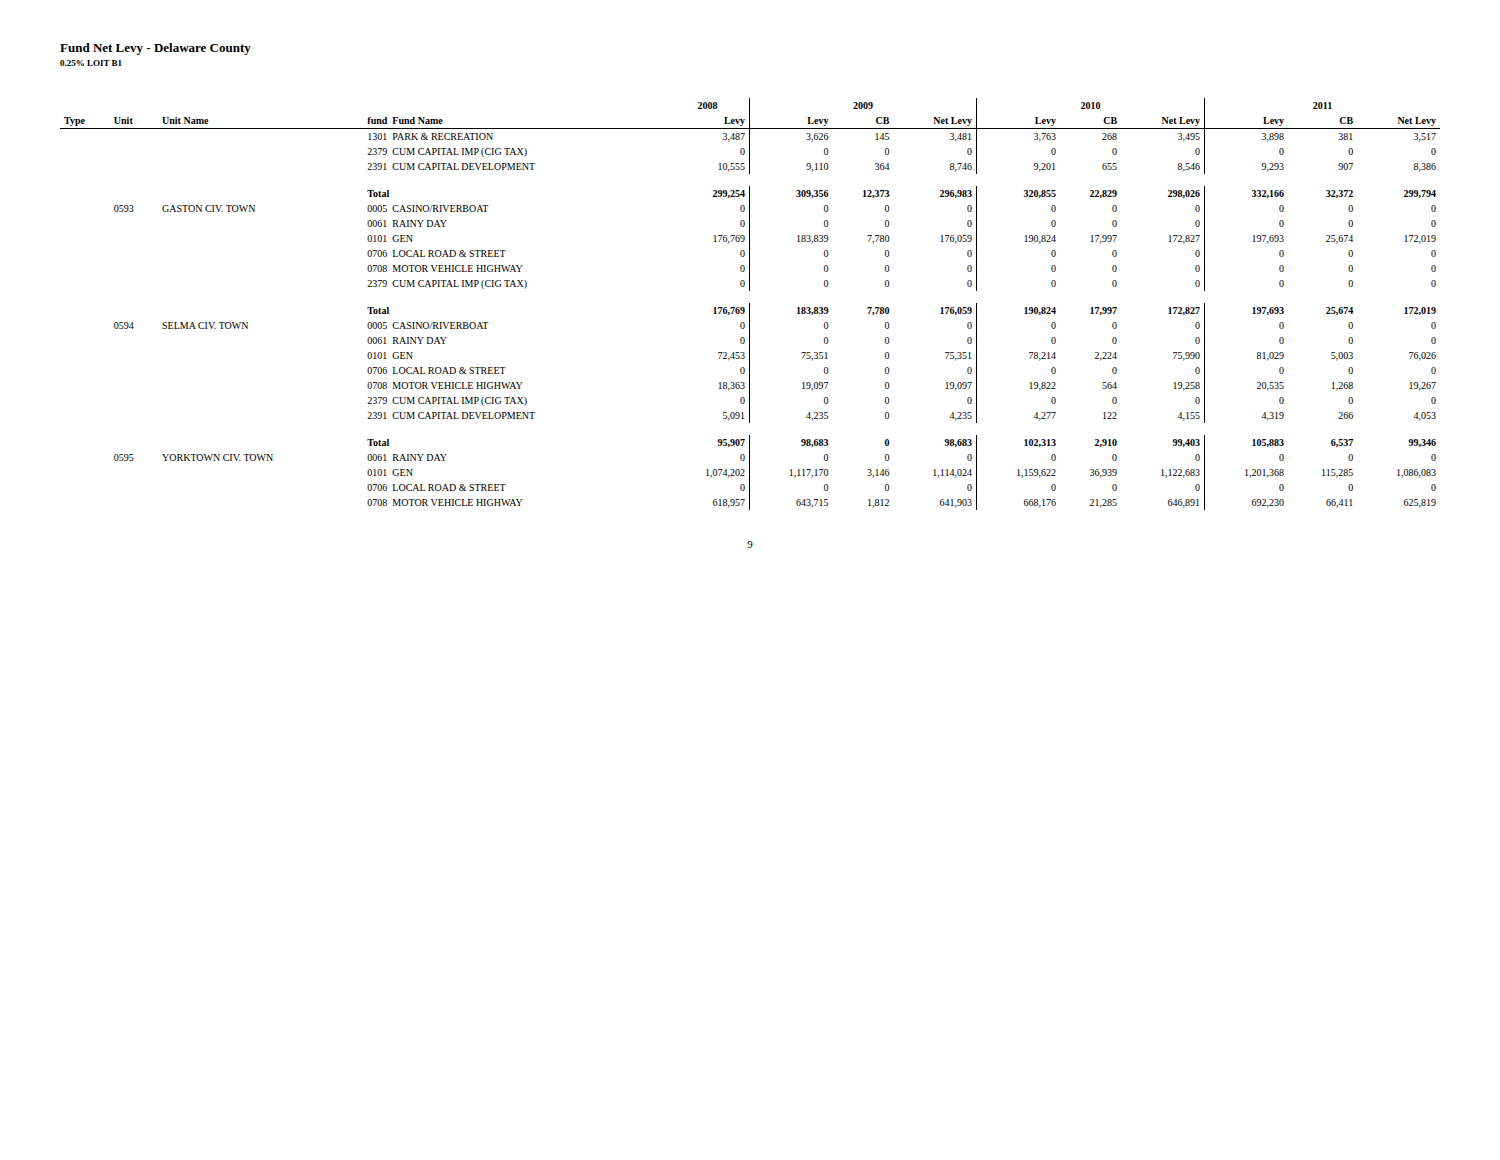Fund Net Levy - Delaware County
0.25% LOIT B1
| | 2008 | 2009 | 2010 | 2011 |
| --- | --- | --- | --- | --- |
| Type | Unit | Unit Name | fund Fund Name | Levy | Levy | CB | Net Levy | Levy | CB | Net Levy | Levy | CB | Net Levy |
| | | | 1301 PARK & RECREATION | 3,487 | 3,626 | 145 | 3,481 | 3,763 | 268 | 3,495 | 3,898 | 381 | 3,517 |
| | | | 2379 CUM CAPITAL IMP (CIG TAX) | 0 | 0 | 0 | 0 | 0 | 0 | 0 | 0 | 0 | 0 |
| | | | 2391 CUM CAPITAL DEVELOPMENT | 10,555 | 9,110 | 364 | 8,746 | 9,201 | 655 | 8,546 | 9,293 | 907 | 8,386 |
| | | | Total | 299,254 | 309,356 | 12,373 | 296,983 | 320,855 | 22,829 | 298,026 | 332,166 | 32,372 | 299,794 |
| | 0593 | GASTON CIV. TOWN | 0005 CASINO/RIVERBOAT | 0 | 0 | 0 | 0 | 0 | 0 | 0 | 0 | 0 | 0 |
| | | | 0061 RAINY DAY | 0 | 0 | 0 | 0 | 0 | 0 | 0 | 0 | 0 | 0 |
| | | | 0101 GEN | 176,769 | 183,839 | 7,780 | 176,059 | 190,824 | 17,997 | 172,827 | 197,693 | 25,674 | 172,019 |
| | | | 0706 LOCAL ROAD & STREET | 0 | 0 | 0 | 0 | 0 | 0 | 0 | 0 | 0 | 0 |
| | | | 0708 MOTOR VEHICLE HIGHWAY | 0 | 0 | 0 | 0 | 0 | 0 | 0 | 0 | 0 | 0 |
| | | | 2379 CUM CAPITAL IMP (CIG TAX) | 0 | 0 | 0 | 0 | 0 | 0 | 0 | 0 | 0 | 0 |
| | | | Total | 176,769 | 183,839 | 7,780 | 176,059 | 190,824 | 17,997 | 172,827 | 197,693 | 25,674 | 172,019 |
| | 0594 | SELMA CIV. TOWN | 0005 CASINO/RIVERBOAT | 0 | 0 | 0 | 0 | 0 | 0 | 0 | 0 | 0 | 0 |
| | | | 0061 RAINY DAY | 0 | 0 | 0 | 0 | 0 | 0 | 0 | 0 | 0 | 0 |
| | | | 0101 GEN | 72,453 | 75,351 | 0 | 75,351 | 78,214 | 2,224 | 75,990 | 81,029 | 5,003 | 76,026 |
| | | | 0706 LOCAL ROAD & STREET | 0 | 0 | 0 | 0 | 0 | 0 | 0 | 0 | 0 | 0 |
| | | | 0708 MOTOR VEHICLE HIGHWAY | 18,363 | 19,097 | 0 | 19,097 | 19,822 | 564 | 19,258 | 20,535 | 1,268 | 19,267 |
| | | | 2379 CUM CAPITAL IMP (CIG TAX) | 0 | 0 | 0 | 0 | 0 | 0 | 0 | 0 | 0 | 0 |
| | | | 2391 CUM CAPITAL DEVELOPMENT | 5,091 | 4,235 | 0 | 4,235 | 4,277 | 122 | 4,155 | 4,319 | 266 | 4,053 |
| | | | Total | 95,907 | 98,683 | 0 | 98,683 | 102,313 | 2,910 | 99,403 | 105,883 | 6,537 | 99,346 |
| | 0595 | YORKTOWN CIV. TOWN | 0061 RAINY DAY | 0 | 0 | 0 | 0 | 0 | 0 | 0 | 0 | 0 | 0 |
| | | | 0101 GEN | 1,074,202 | 1,117,170 | 3,146 | 1,114,024 | 1,159,622 | 36,939 | 1,122,683 | 1,201,368 | 115,285 | 1,086,083 |
| | | | 0706 LOCAL ROAD & STREET | 0 | 0 | 0 | 0 | 0 | 0 | 0 | 0 | 0 | 0 |
| | | | 0708 MOTOR VEHICLE HIGHWAY | 618,957 | 643,715 | 1,812 | 641,903 | 668,176 | 21,285 | 646,891 | 692,230 | 66,411 | 625,819 |
9